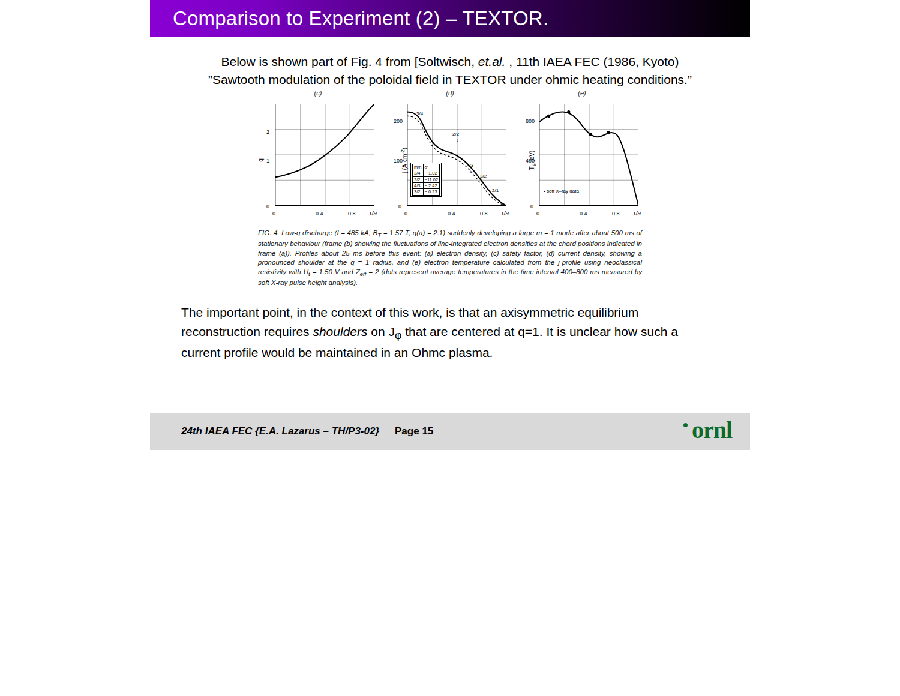Comparison to Experiment (2) – TEXTOR.
Below is shown part of Fig. 4 from [Soltwisch, et.al. , 11th IAEA FEC (1986, Kyoto) ”Sawtooth modulation of the poloidal field in TEXTOR under ohmic heating conditions.”
(c)
q
2
1
0
0
0.4
0.8
r/a
(d)
j (A·cm-2)
200
100
0
0
0.4
0.8
r/a
3/4
↓
2/2
↓
4/3
↓
3/2
↓
2/1
↓
| m/n | δ′ |
| 3/4 | − 1.02 |
| 2/2 | −11.02 |
| 4/3 | − 2.42 |
| 3/2 | − 0.23 |
(e)
Te (eV)
800
400
0
0
0.4
0.8
r/a
• soft X–ray data
FIG. 4. Low-q discharge (I = 485 kA, BT = 1.57 T, q(a) = 2.1) suddenly developing a large m = 1 mode after about 500 ms of stationary behaviour (frame (b) showing the fluctuations of line-integrated electron densities at the chord positions indicated in frame (a)). Profiles about 25 ms before this event: (a) electron density, (c) safety factor, (d) current density, showing a pronounced shoulder at the q = 1 radius, and (e) electron temperature calculated from the j-profile using neoclassical resistivity with Ut = 1.50 V and Zeff = 2 (dots represent average temperatures in the time interval 400–800 ms measured by soft X-ray pulse height analysis).
The important point, in the context of this work, is that an axisymmetric equilibrium reconstruction requires shoulders on Jφ that are centered at q=1. It is unclear how such a current profile would be maintained in an Ohmc plasma.
24th IAEA FEC {E.A. Lazarus – TH/P3-02}Page 15
ornl